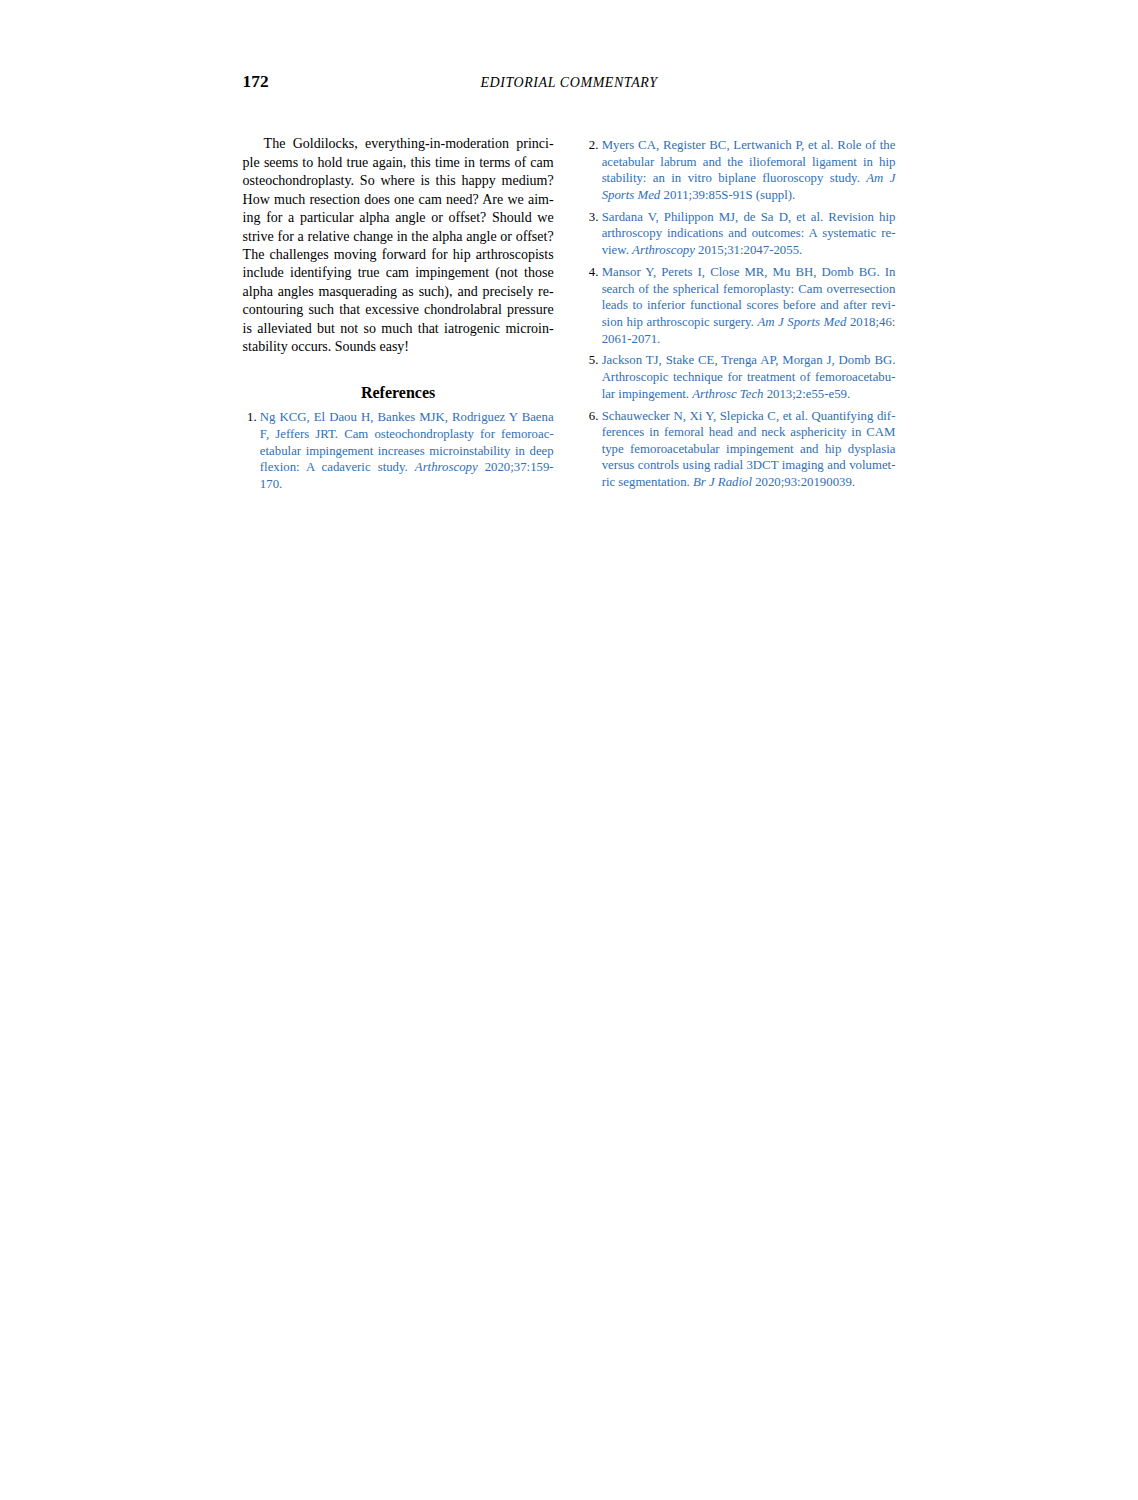172
EDITORIAL COMMENTARY
The Goldilocks, everything-in-moderation principle seems to hold true again, this time in terms of cam osteochondroplasty. So where is this happy medium? How much resection does one cam need? Are we aiming for a particular alpha angle or offset? Should we strive for a relative change in the alpha angle or offset? The challenges moving forward for hip arthroscopists include identifying true cam impingement (not those alpha angles masquerading as such), and precisely recontouring such that excessive chondrolabral pressure is alleviated but not so much that iatrogenic microinstability occurs. Sounds easy!
References
Ng KCG, El Daou H, Bankes MJK, Rodriguez Y Baena F, Jeffers JRT. Cam osteochondroplasty for femoroacetabular impingement increases microinstability in deep flexion: A cadaveric study. Arthroscopy 2020;37:159-170.
Myers CA, Register BC, Lertwanich P, et al. Role of the acetabular labrum and the iliofemoral ligament in hip stability: an in vitro biplane fluoroscopy study. Am J Sports Med 2011;39:85S-91S (suppl).
Sardana V, Philippon MJ, de Sa D, et al. Revision hip arthroscopy indications and outcomes: A systematic review. Arthroscopy 2015;31:2047-2055.
Mansor Y, Perets I, Close MR, Mu BH, Domb BG. In search of the spherical femoroplasty: Cam overresection leads to inferior functional scores before and after revision hip arthroscopic surgery. Am J Sports Med 2018;46: 2061-2071.
Jackson TJ, Stake CE, Trenga AP, Morgan J, Domb BG. Arthroscopic technique for treatment of femoroacetabular impingement. Arthrosc Tech 2013;2:e55-e59.
Schauwecker N, Xi Y, Slepicka C, et al. Quantifying differences in femoral head and neck asphericity in CAM type femoroacetabular impingement and hip dysplasia versus controls using radial 3DCT imaging and volumetric segmentation. Br J Radiol 2020;93:20190039.